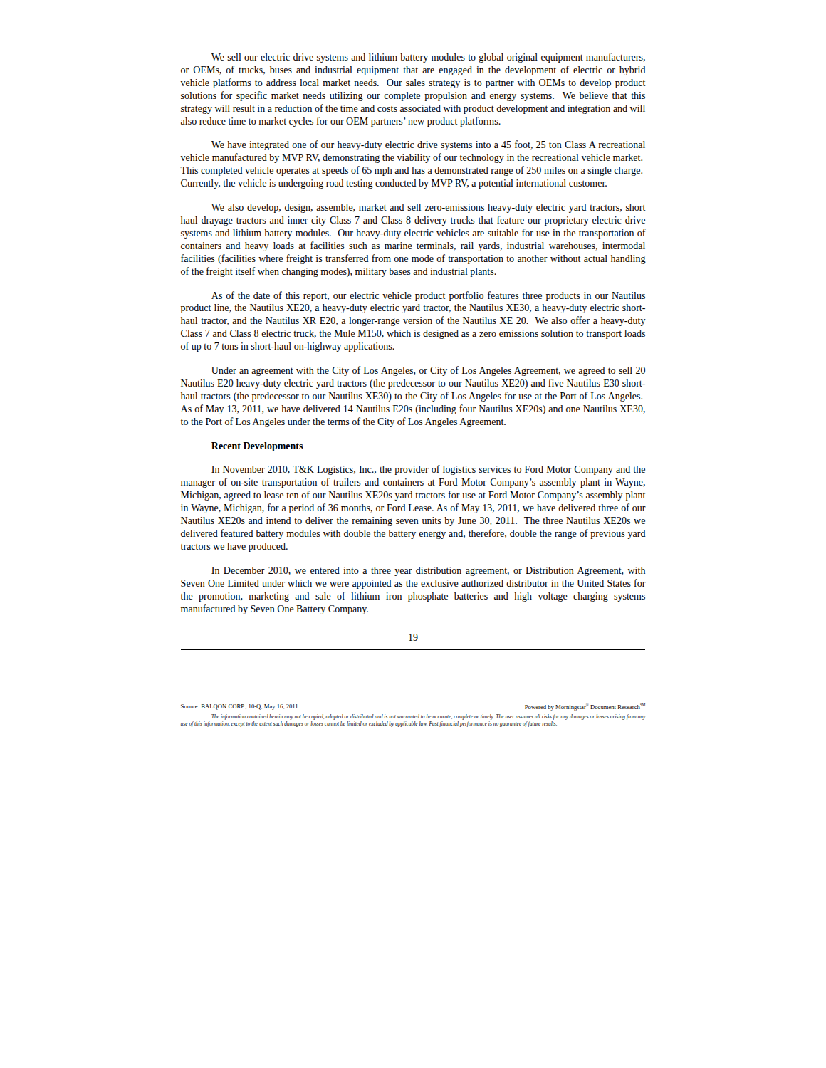We sell our electric drive systems and lithium battery modules to global original equipment manufacturers, or OEMs, of trucks, buses and industrial equipment that are engaged in the development of electric or hybrid vehicle platforms to address local market needs. Our sales strategy is to partner with OEMs to develop product solutions for specific market needs utilizing our complete propulsion and energy systems. We believe that this strategy will result in a reduction of the time and costs associated with product development and integration and will also reduce time to market cycles for our OEM partners’ new product platforms.
We have integrated one of our heavy-duty electric drive systems into a 45 foot, 25 ton Class A recreational vehicle manufactured by MVP RV, demonstrating the viability of our technology in the recreational vehicle market. This completed vehicle operates at speeds of 65 mph and has a demonstrated range of 250 miles on a single charge. Currently, the vehicle is undergoing road testing conducted by MVP RV, a potential international customer.
We also develop, design, assemble, market and sell zero-emissions heavy-duty electric yard tractors, short haul drayage tractors and inner city Class 7 and Class 8 delivery trucks that feature our proprietary electric drive systems and lithium battery modules. Our heavy-duty electric vehicles are suitable for use in the transportation of containers and heavy loads at facilities such as marine terminals, rail yards, industrial warehouses, intermodal facilities (facilities where freight is transferred from one mode of transportation to another without actual handling of the freight itself when changing modes), military bases and industrial plants.
As of the date of this report, our electric vehicle product portfolio features three products in our Nautilus product line, the Nautilus XE20, a heavy-duty electric yard tractor, the Nautilus XE30, a heavy-duty electric short-haul tractor, and the Nautilus XR E20, a longer-range version of the Nautilus XE 20. We also offer a heavy-duty Class 7 and Class 8 electric truck, the Mule M150, which is designed as a zero emissions solution to transport loads of up to 7 tons in short-haul on-highway applications.
Under an agreement with the City of Los Angeles, or City of Los Angeles Agreement, we agreed to sell 20 Nautilus E20 heavy-duty electric yard tractors (the predecessor to our Nautilus XE20) and five Nautilus E30 short-haul tractors (the predecessor to our Nautilus XE30) to the City of Los Angeles for use at the Port of Los Angeles. As of May 13, 2011, we have delivered 14 Nautilus E20s (including four Nautilus XE20s) and one Nautilus XE30, to the Port of Los Angeles under the terms of the City of Los Angeles Agreement.
Recent Developments
In November 2010, T&K Logistics, Inc., the provider of logistics services to Ford Motor Company and the manager of on-site transportation of trailers and containers at Ford Motor Company’s assembly plant in Wayne, Michigan, agreed to lease ten of our Nautilus XE20s yard tractors for use at Ford Motor Company’s assembly plant in Wayne, Michigan, for a period of 36 months, or Ford Lease. As of May 13, 2011, we have delivered three of our Nautilus XE20s and intend to deliver the remaining seven units by June 30, 2011. The three Nautilus XE20s we delivered featured battery modules with double the battery energy and, therefore, double the range of previous yard tractors we have produced.
In December 2010, we entered into a three year distribution agreement, or Distribution Agreement, with Seven One Limited under which we were appointed as the exclusive authorized distributor in the United States for the promotion, marketing and sale of lithium iron phosphate batteries and high voltage charging systems manufactured by Seven One Battery Company.
19
Source: BALQON CORP., 10-Q, May 16, 2011
Powered by Morningstar® Document ResearchSM
The information contained herein may not be copied, adapted or distributed and is not warranted to be accurate, complete or timely. The user assumes all risks for any damages or losses arising from any use of this information, except to the extent such damages or losses cannot be limited or excluded by applicable law. Past financial performance is no guarantee of future results.